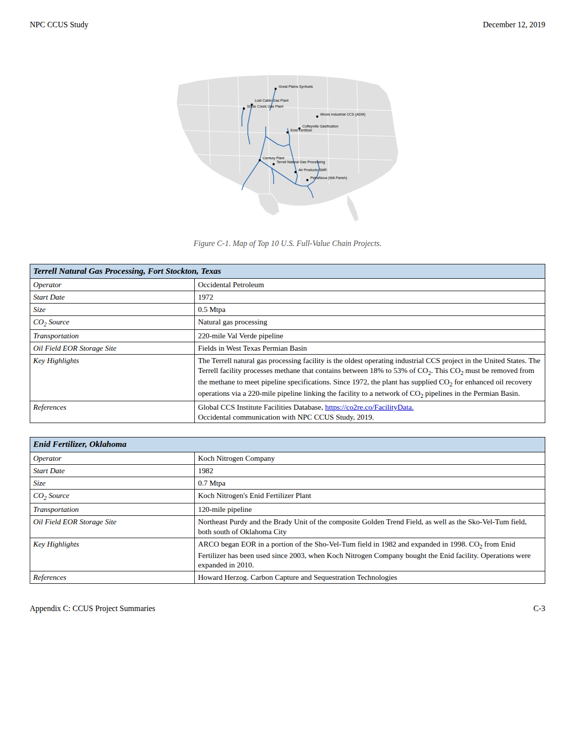NPC CCUS Study
December 12, 2019
Great Plains Synfuels Lost Cabin Gas Plant Shute Creek Gas Plant Illinois Industrial CCS (ADM) Coffeyville Gasification Enid Fertilizer Century Plant Terrell Natural Gas Processing Air Products SMR PetraNova (WA Parish)
Figure C-1. Map of Top 10 U.S. Full-Value Chain Projects.
| Terrell Natural Gas Processing, Fort Stockton, Texas |
| --- |
| Operator | Occidental Petroleum |
| Start Date | 1972 |
| Size | 0.5 Mtpa |
| CO 2 Source | Natural gas processing |
| Transportation | 220-mile Val Verde pipeline |
| Oil Field EOR Storage Site | Fields in West Texas Permian Basin |
| Key Highlights | The Terrell natural gas processing facility is the oldest operating industrial CCS project in the United States. The Terrell facility processes methane that contains between 18% to 53% of CO 2 . This CO 2 must be removed from the methane to meet pipeline specifications. Since 1972, the plant has supplied CO 2 for enhanced oil recovery operations via a 220-mile pipeline linking the facility to a network of CO 2 pipelines in the Permian Basin. |
| References | Global CCS Institute Facilities Database, https://co2re.co/FacilityData. Occidental communication with NPC CCUS Study, 2019. |
| Enid Fertilizer, Oklahoma |
| --- |
| Operator | Koch Nitrogen Company |
| Start Date | 1982 |
| Size | 0.7 Mtpa |
| CO 2 Source | Koch Nitrogen's Enid Fertilizer Plant |
| Transportation | 120-mile pipeline |
| Oil Field EOR Storage Site | Northeast Purdy and the Brady Unit of the composite Golden Trend Field, as well as the Sko-Vel-Tum field, both south of Oklahoma City |
| Key Highlights | ARCO began EOR in a portion of the Sho-Vel-Tum field in 1982 and expanded in 1998. CO 2 from Enid Fertilizer has been used since 2003, when Koch Nitrogen Company bought the Enid facility. Operations were expanded in 2010. |
| References | Howard Herzog. Carbon Capture and Sequestration Technologies |
Appendix C: CCUS Project Summaries
C-3